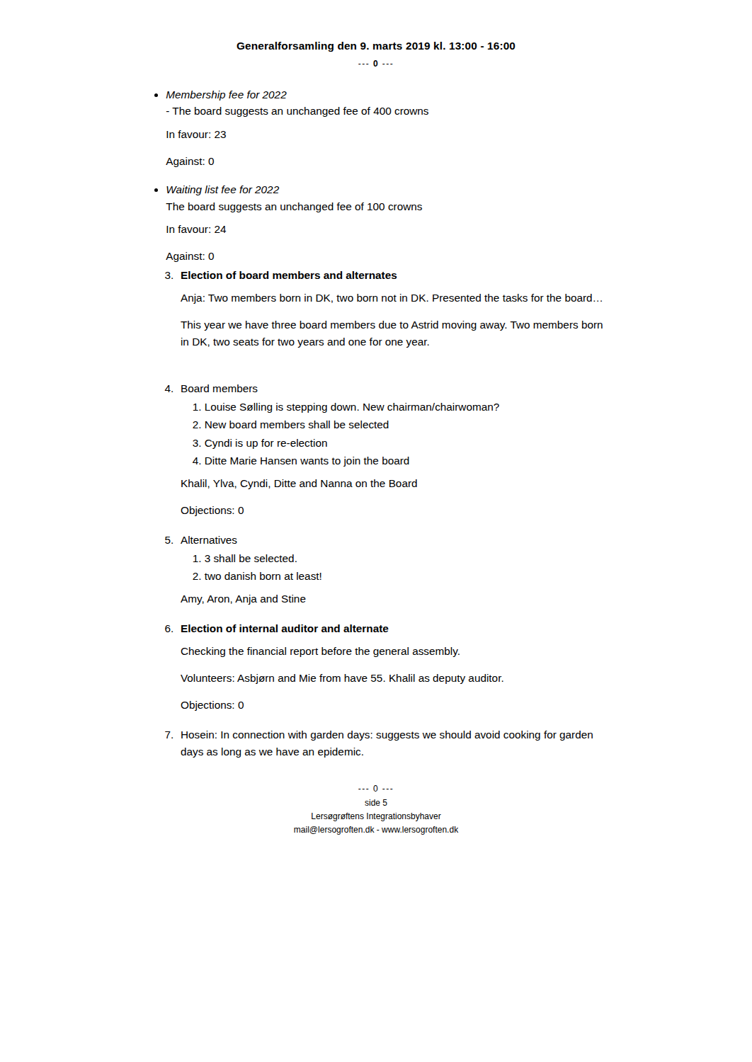Generalforsamling den 9. marts 2019 kl. 13:00 - 16:00
--- 0 ---
Membership fee for 2022
- The board suggests an unchanged fee of 400 crowns
In favour: 23
Against: 0
Waiting list fee for 2022
The board suggests an unchanged fee of 100 crowns
In favour: 24
Against: 0
Election of board members and alternates
Anja: Two members born in DK, two born not in DK. Presented the tasks for the board…
This year we have three board members due to Astrid moving away. Two members born in DK, two seats for two years and one for one year.
Board members
Louise Sølling is stepping down. New chairman/chairwoman?
New board members shall be selected
Cyndi is up for re-election
Ditte Marie Hansen wants to join the board
Khalil, Ylva, Cyndi, Ditte and Nanna on the Board
Objections: 0
Alternatives
3 shall be selected.
two danish born at least!
Amy, Aron, Anja and Stine
Election of internal auditor and alternate
Checking the financial report before the general assembly.
Volunteers: Asbjørn and Mie from have 55. Khalil as deputy auditor.
Objections: 0
Hosein: In connection with garden days: suggests we should avoid cooking for garden days as long as we have an epidemic.
--- 0 ---
side 5
Lersøgrøftens Integrationsbyhaver
mail@lersogroften.dk - www.lersogroften.dk